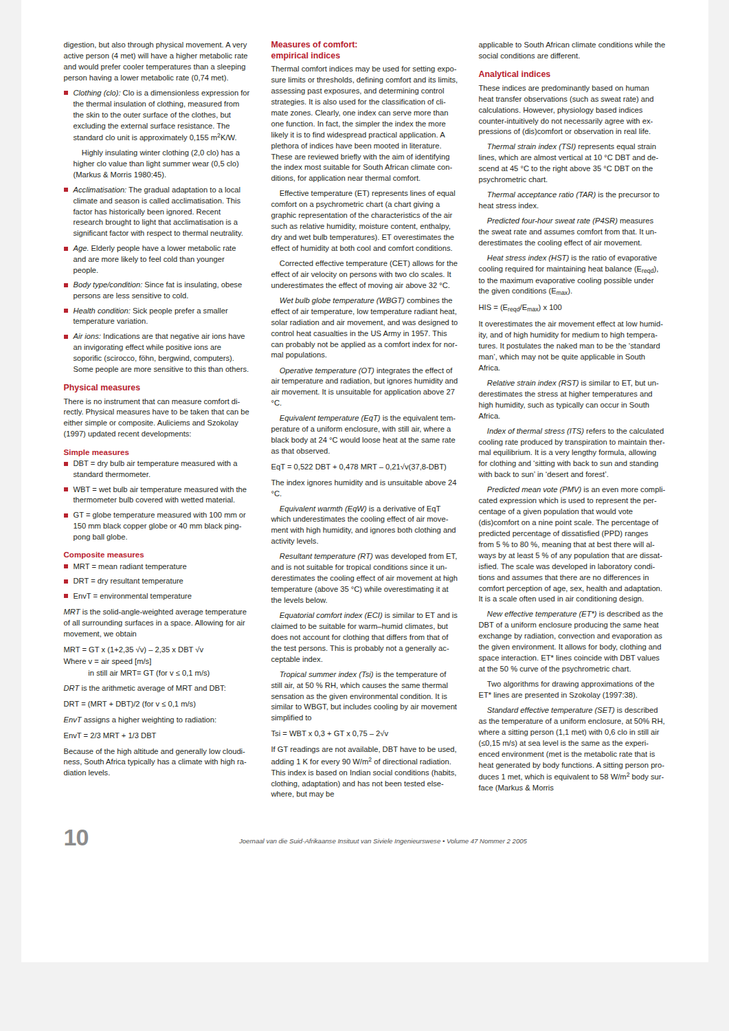digestion, but also through physical movement. A very active person (4 met) will have a higher metabolic rate and would prefer cooler temperatures than a sleeping person having a lower metabolic rate (0,74 met).
Clothing (clo): Clo is a dimensionless expression for the thermal insulation of clothing, measured from the skin to the outer surface of the clothes, but excluding the external surface resistance. The standard clo unit is approximately 0,155 m2 K/W.
Highly insulating winter clothing (2,0 clo) has a higher clo value than light summer wear (0,5 clo) (Markus & Morris 1980:45).
Acclimatisation: The gradual adaptation to a local climate and season is called acclimatisation. This factor has historically been ignored. Recent research brought to light that acclimatisation is a significant factor with respect to thermal neutrality.
Age. Elderly people have a lower metabolic rate and are more likely to feel cold than younger people.
Body type/condition: Since fat is insulating, obese persons are less sensitive to cold.
Health condition: Sick people prefer a smaller temperature variation.
Air ions: Indications are that negative air ions have an invigorating effect while positive ions are soporific (scirocco, föhn, bergwind, computers). Some people are more sensitive to this than others.
Physical measures
There is no instrument that can measure comfort directly. Physical measures have to be taken that can be either simple or composite. Auliciems and Szokolay (1997) updated recent developments:
Simple measures
DBT = dry bulb air temperature measured with a standard thermometer.
WBT = wet bulb air temperature measured with the thermometer bulb covered with wetted material.
GT = globe temperature measured with 100 mm or 150 mm black copper globe or 40 mm black ping-pong ball globe.
Composite measures
MRT = mean radiant temperature
DRT = dry resultant temperature
EnvT = environmental temperature
MRT is the solid-angle-weighted average temperature of all surrounding surfaces in a space. Allowing for air movement, we obtain
MRT = GT x (1+2,35 √v) – 2,35 x DBT √v
Where v = air speed [m/s]
in still air MRT= GT (for v ≤ 0,1 m/s)
DRT is the arithmetic average of MRT and DBT:
DRT = (MRT + DBT)/2 (for v ≤ 0,1 m/s)
EnvT assigns a higher weighting to radiation:
EnvT = 2/3 MRT + 1/3 DBT
Because of the high altitude and generally low cloudiness, South Africa typically has a climate with high radiation levels.
Measures of comfort:
empirical indices
Thermal comfort indices may be used for setting exposure limits or thresholds, defining comfort and its limits, assessing past exposures, and determining control strategies. It is also used for the classification of climate zones. Clearly, one index can serve more than one function. In fact, the simpler the index the more likely it is to find widespread practical application. A plethora of indices have been mooted in literature. These are reviewed briefly with the aim of identifying the index most suitable for South African climate conditions, for application near thermal comfort.
Effective temperature (ET) represents lines of equal comfort on a psychrometric chart (a chart giving a graphic representation of the characteristics of the air such as relative humidity, moisture content, enthalpy, dry and wet bulb temperatures). ET overestimates the effect of humidity at both cool and comfort conditions.
Corrected effective temperature (CET) allows for the effect of air velocity on persons with two clo scales. It underestimates the effect of moving air above 32 °C.
Wet bulb globe temperature (WBGT) combines the effect of air temperature, low temperature radiant heat, solar radiation and air movement, and was designed to control heat casualties in the US Army in 1957. This can probably not be applied as a comfort index for normal populations.
Operative temperature (OT) integrates the effect of air temperature and radiation, but ignores humidity and air movement. It is unsuitable for application above 27 °C.
Equivalent temperature (EqT) is the equivalent temperature of a uniform enclosure, with still air, where a black body at 24 °C would loose heat at the same rate as that observed.
EqT = 0,522 DBT + 0,478 MRT – 0,21√v(37,8-DBT)
The index ignores humidity and is unsuitable above 24 °C.
Equivalent warmth (EqW) is a derivative of EqT which underestimates the cooling effect of air movement with high humidity, and ignores both clothing and activity levels.
Resultant temperature (RT) was developed from ET, and is not suitable for tropical conditions since it underestimates the cooling effect of air movement at high temperature (above 35 °C) while overestimating it at the levels below.
Equatorial comfort index (ECI) is similar to ET and is claimed to be suitable for warm–humid climates, but does not account for clothing that differs from that of the test persons. This is probably not a generally acceptable index.
Tropical summer index (Tsi) is the temperature of still air, at 50 % RH, which causes the same thermal sensation as the given environmental condition. It is similar to WBGT, but includes cooling by air movement simplified to
Tsi = WBT x 0,3 + GT x 0,75 – 2√v
If GT readings are not available, DBT have to be used, adding 1 K for every 90 W/m2 of directional radiation. This index is based on Indian social conditions (habits, clothing, adaptation) and has not been tested elsewhere, but may be
applicable to South African climate conditions while the social conditions are different.
Analytical indices
These indices are predominantly based on human heat transfer observations (such as sweat rate) and calculations. However, physiology based indices counter-intuitively do not necessarily agree with expressions of (dis)comfort or observation in real life.
Thermal strain index (TSI) represents equal strain lines, which are almost vertical at 10 °C DBT and descend at 45 °C to the right above 35 °C DBT on the psychrometric chart.
Thermal acceptance ratio (TAR) is the precursor to heat stress index.
Predicted four-hour sweat rate (P4SR) measures the sweat rate and assumes comfort from that. It underestimates the cooling effect of air movement.
Heat stress index (HST) is the ratio of evaporative cooling required for maintaining heat balance (Ereqd), to the maximum evaporative cooling possible under the given conditions (Emax).
HIS = (Ereqd/Emax) x 100
It overestimates the air movement effect at low humidity, and of high humidity for medium to high temperatures. It postulates the naked man to be the ‘standard man’, which may not be quite applicable in South Africa.
Relative strain index (RST) is similar to ET, but underestimates the stress at higher temperatures and high humidity, such as typically can occur in South Africa.
Index of thermal stress (ITS) refers to the calculated cooling rate produced by transpiration to maintain thermal equilibrium. It is a very lengthy formula, allowing for clothing and ‘sitting with back to sun and standing with back to sun’ in ‘desert and forest’.
Predicted mean vote (PMV) is an even more complicated expression which is used to represent the percentage of a given population that would vote (dis)comfort on a nine point scale. The percentage of predicted percentage of dissatisfied (PPD) ranges from 5 % to 80 %, meaning that at best there will always by at least 5 % of any population that are dissatisfied. The scale was developed in laboratory conditions and assumes that there are no differences in comfort perception of age, sex, health and adaptation. It is a scale often used in air conditioning design.
New effective temperature (ET*) is described as the DBT of a uniform enclosure producing the same heat exchange by radiation, convection and evaporation as the given environment. It allows for body, clothing and space interaction. ET* lines coincide with DBT values at the 50 % curve of the psychrometric chart.
Two algorithms for drawing approximations of the ET* lines are presented in Szokolay (1997:38).
Standard effective temperature (SET) is described as the temperature of a uniform enclosure, at 50% RH, where a sitting person (1,1 met) with 0,6 clo in still air (≤0,15 m/s) at sea level is the same as the experienced environment (met is the metabolic rate that is heat generated by body functions. A sitting person produces 1 met, which is equivalent to 58 W/m2 body surface (Markus & Morris
10
Joernaal van die Suid-Afrikaanse Insituut van Siviele Ingenieurswese • Volume 47 Nommer 2 2005